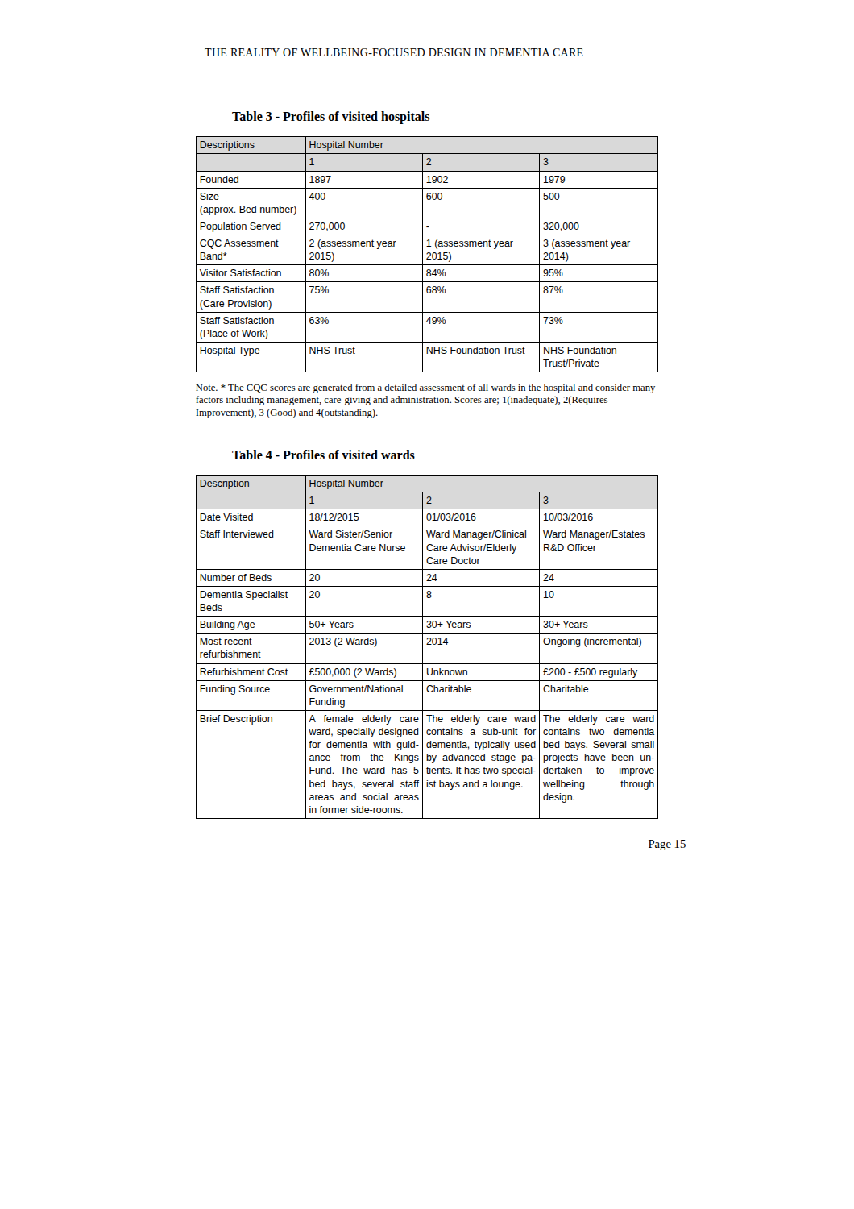THE REALITY OF WELLBEING-FOCUSED DESIGN IN DEMENTIA CARE
Table 3 - Profiles of visited hospitals
| Descriptions | Hospital Number |
| | 1 | 2 | 3 |
| Founded | 1897 | 1902 | 1979 |
| Size (approx. Bed number) | 400 | 600 | 500 |
| Population Served | 270,000 | - | 320,000 |
| CQC Assessment Band* | 2 (assessment year 2015) | 1 (assessment year 2015) | 3 (assessment year 2014) |
| Visitor Satisfaction | 80% | 84% | 95% |
| Staff Satisfaction (Care Provision) | 75% | 68% | 87% |
| Staff Satisfaction (Place of Work) | 63% | 49% | 73% |
| Hospital Type | NHS Trust | NHS Foundation Trust | NHS Foundation Trust/Private |
Note. * The CQC scores are generated from a detailed assessment of all wards in the hospital and consider many factors including management, care-giving and administration. Scores are; 1(inadequate), 2(Requires Improvement), 3 (Good) and 4(outstanding).
Table 4 - Profiles of visited wards
| Description | Hospital Number |
| | 1 | 2 | 3 |
| Date Visited | 18/12/2015 | 01/03/2016 | 10/03/2016 |
| Staff Interviewed | Ward Sister/Senior Dementia Care Nurse | Ward Manager/Clinical Care Advisor/Elderly Care Doctor | Ward Manager/Estates R&D Officer |
| Number of Beds | 20 | 24 | 24 |
| Dementia Specialist Beds | 20 | 8 | 10 |
| Building Age | 50+ Years | 30+ Years | 30+ Years |
| Most recent refurbishment | 2013 (2 Wards) | 2014 | Ongoing (incremental) |
| Refurbishment Cost | £500,000 (2 Wards) | Unknown | £200 - £500 regularly |
| Funding Source | Government/National Funding | Charitable | Charitable |
| Brief Description | A female elderly care ward, specially designed for dementia with guidance from the Kings Fund. The ward has 5 bed bays, several staff areas and social areas in former side-rooms. | The elderly care ward contains a sub-unit for dementia, typically used by advanced stage patients. It has two specialist bays and a lounge. | The elderly care ward contains two dementia bed bays. Several small projects have been undertaken to improve wellbeing through design. |
Page 15